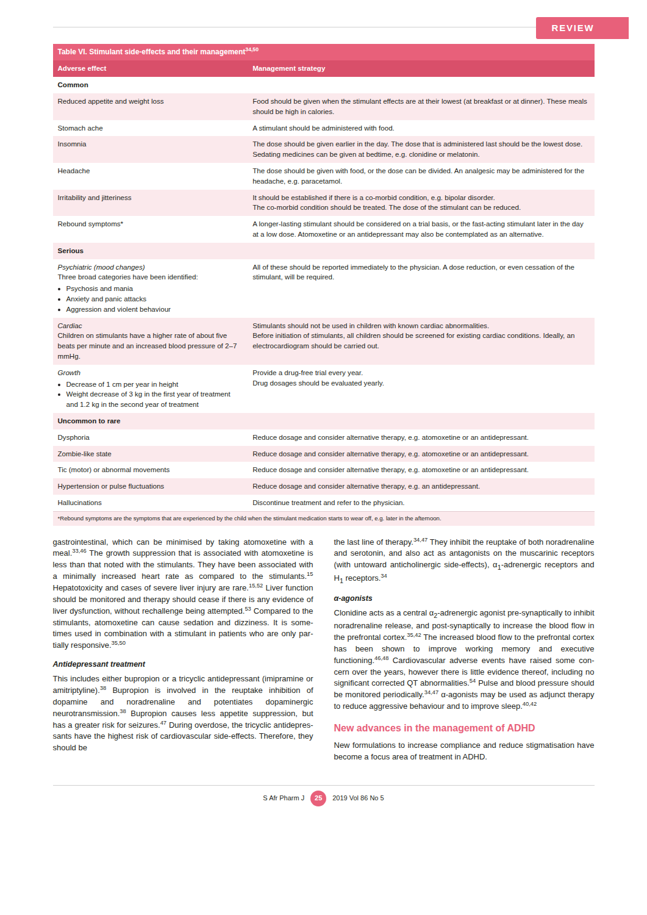REVIEW
Table VI. Stimulant side-effects and their management 34,50
| Adverse effect | Management strategy |
| --- | --- |
| Common |
| Reduced appetite and weight loss | Food should be given when the stimulant effects are at their lowest (at breakfast or at dinner). These meals should be high in calories. |
| Stomach ache | A stimulant should be administered with food. |
| Insomnia | The dose should be given earlier in the day. The dose that is administered last should be the lowest dose. Sedating medicines can be given at bedtime, e.g. clonidine or melatonin. |
| Headache | The dose should be given with food, or the dose can be divided. An analgesic may be administered for the headache, e.g. paracetamol. |
| Irritability and jitteriness | It should be established if there is a co-morbid condition, e.g. bipolar disorder. The co-morbid condition should be treated. The dose of the stimulant can be reduced. |
| Rebound symptoms* | A longer-lasting stimulant should be considered on a trial basis, or the fast-acting stimulant later in the day at a low dose. Atomoxetine or an antidepressant may also be contemplated as an alternative. |
| Serious |
| Psychiatric (mood changes) Three broad categories have been identified: Psychosis and mania Anxiety and panic attacks Aggression and violent behaviour | All of these should be reported immediately to the physician. A dose reduction, or even cessation of the stimulant, will be required. |
| Cardiac Children on stimulants have a higher rate of about five beats per minute and an increased blood pressure of 2–7 mmHg. | Stimulants should not be used in children with known cardiac abnormalities. Before initiation of stimulants, all children should be screened for existing cardiac conditions. Ideally, an electrocardiogram should be carried out. |
| Growth Decrease of 1 cm per year in height Weight decrease of 3 kg in the first year of treatment and 1.2 kg in the second year of treatment | Provide a drug-free trial every year. Drug dosages should be evaluated yearly. |
| Uncommon to rare |
| Dysphoria | Reduce dosage and consider alternative therapy, e.g. atomoxetine or an antidepressant. |
| Zombie-like state | Reduce dosage and consider alternative therapy, e.g. atomoxetine or an antidepressant. |
| Tic (motor) or abnormal movements | Reduce dosage and consider alternative therapy, e.g. atomoxetine or an antidepressant. |
| Hypertension or pulse fluctuations | Reduce dosage and consider alternative therapy, e.g. an antidepressant. |
| Hallucinations | Discontinue treatment and refer to the physician. |
| *Rebound symptoms are the symptoms that are experienced by the child when the stimulant medication starts to wear off, e.g. later in the afternoon. |
gastrointestinal, which can be minimised by taking atomoxetine with a meal.33,46 The growth suppression that is associated with atomoxetine is less than that noted with the stimulants. They have been associated with a minimally increased heart rate as compared to the stimulants.15 Hepatotoxicity and cases of severe liver injury are rare.15,52 Liver function should be monitored and therapy should cease if there is any evidence of liver dysfunction, without rechallenge being attempted.53 Compared to the stimulants, atomoxetine can cause sedation and dizziness. It is sometimes used in combination with a stimulant in patients who are only partially responsive.35,50
Antidepressant treatment
This includes either bupropion or a tricyclic antidepressant (imipramine or amitriptyline).38 Bupropion is involved in the reuptake inhibition of dopamine and noradrenaline and potentiates dopaminergic neurotransmission.38 Bupropion causes less appetite suppression, but has a greater risk for seizures.47 During overdose, the tricyclic antidepressants have the highest risk of cardiovascular side-effects. Therefore, they should be
the last line of therapy.34,47 They inhibit the reuptake of both noradrenaline and serotonin, and also act as antagonists on the muscarinic receptors (with untoward anticholinergic side-effects), α1-adrenergic receptors and H1 receptors.34
α-agonists
Clonidine acts as a central α2-adrenergic agonist pre-synaptically to inhibit noradrenaline release, and post-synaptically to increase the blood flow in the prefrontal cortex.35,42 The increased blood flow to the prefrontal cortex has been shown to improve working memory and executive functioning.46,48 Cardiovascular adverse events have raised some concern over the years, however there is little evidence thereof, including no significant corrected QT abnormalities.54 Pulse and blood pressure should be monitored periodically.34,47 α-agonists may be used as adjunct therapy to reduce aggressive behaviour and to improve sleep.40,42
New advances in the management of ADHD
New formulations to increase compliance and reduce stigmatisation have become a focus area of treatment in ADHD.
S Afr Pharm J 25 2019 Vol 86 No 5